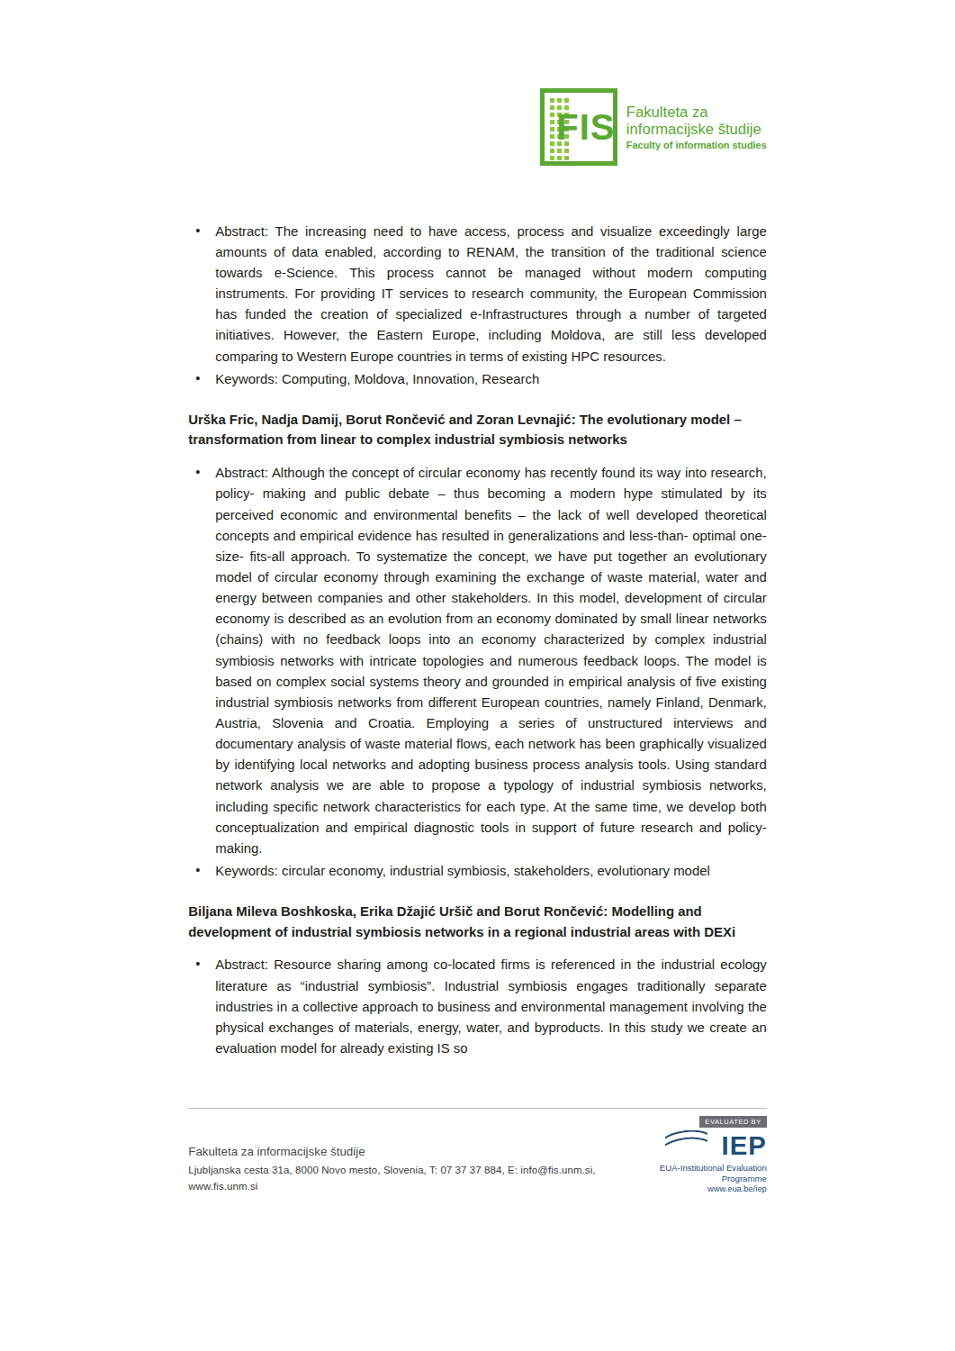FIS
Fakulteta za
informacijske študije
Faculty of information studies
Abstract: The increasing need to have access, process and visualize exceedingly large amounts of data enabled, according to RENAM, the transition of the traditional science towards e-Science. This process cannot be managed without modern computing instruments. For providing IT services to research community, the European Commission has funded the creation of specialized e-Infrastructures through a number of targeted initiatives. However, the Eastern Europe, including Moldova, are still less developed comparing to Western Europe countries in terms of existing HPC resources.
Keywords: Computing, Moldova, Innovation, Research
Urška Fric, Nadja Damij, Borut Rončević and Zoran Levnajić: The evolutionary model – transformation from linear to complex industrial symbiosis networks
Abstract: Although the concept of circular economy has recently found its way into research, policy- making and public debate – thus becoming a modern hype stimulated by its perceived economic and environmental benefits – the lack of well developed theoretical concepts and empirical evidence has resulted in generalizations and less-than- optimal one-size- fits-all approach. To systematize the concept, we have put together an evolutionary model of circular economy through examining the exchange of waste material, water and energy between companies and other stakeholders. In this model, development of circular economy is described as an evolution from an economy dominated by small linear networks (chains) with no feedback loops into an economy characterized by complex industrial symbiosis networks with intricate topologies and numerous feedback loops. The model is based on complex social systems theory and grounded in empirical analysis of five existing industrial symbiosis networks from different European countries, namely Finland, Denmark, Austria, Slovenia and Croatia. Employing a series of unstructured interviews and documentary analysis of waste material flows, each network has been graphically visualized by identifying local networks and adopting business process analysis tools. Using standard network analysis we are able to propose a typology of industrial symbiosis networks, including specific network characteristics for each type. At the same time, we develop both conceptualization and empirical diagnostic tools in support of future research and policy- making.
Keywords: circular economy, industrial symbiosis, stakeholders, evolutionary model
Biljana Mileva Boshkoska, Erika Džajić Uršič and Borut Rončević: Modelling and development of industrial symbiosis networks in a regional industrial areas with DEXi
Abstract: Resource sharing among co-located firms is referenced in the industrial ecology literature as “industrial symbiosis”. Industrial symbiosis engages traditionally separate industries in a collective approach to business and environmental management involving the physical exchanges of materials, energy, water, and byproducts. In this study we create an evaluation model for already existing IS so
Fakulteta za informacijske študije
Ljubljanska cesta 31a, 8000 Novo mesto, Slovenia, T: 07 37 37 884, E: info@fis.unm.si, www.fis.unm.si
EVALUATED BY
IEP
EUA-Institutional Evaluation Programme
www.eua.be/iep